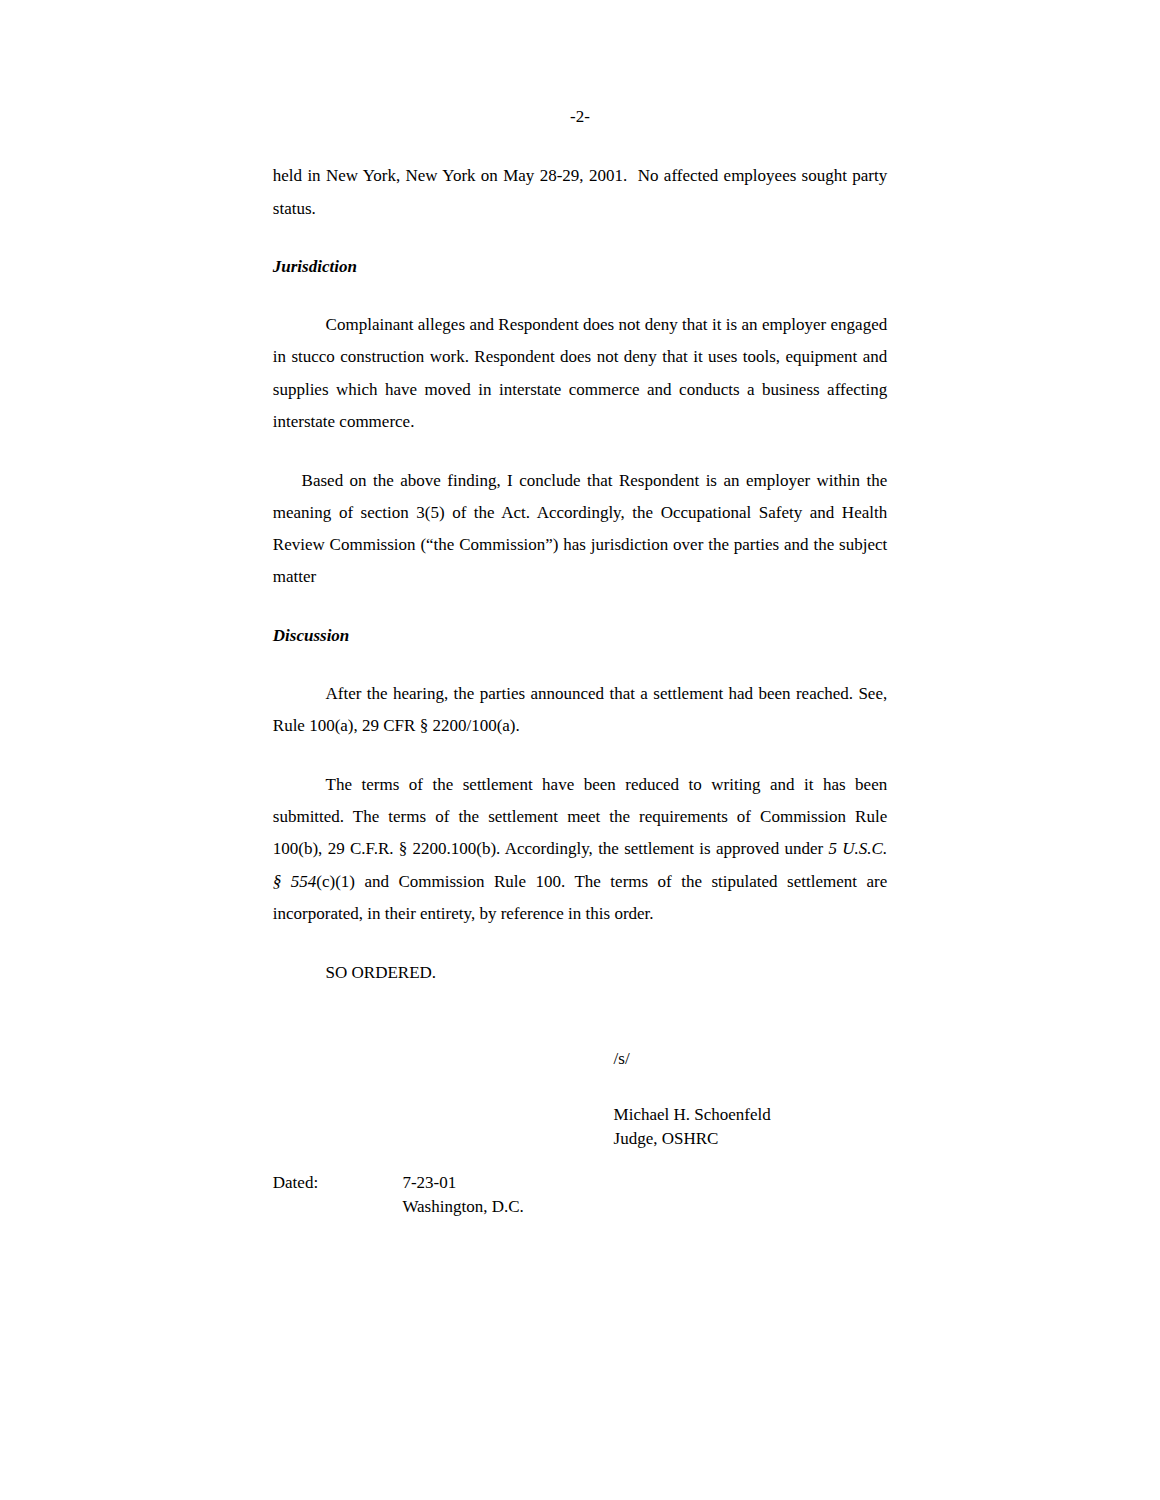-2-
held in New York, New York on May 28-29, 2001. No affected employees sought party status.
Jurisdiction
Complainant alleges and Respondent does not deny that it is an employer engaged in stucco construction work. Respondent does not deny that it uses tools, equipment and supplies which have moved in interstate commerce and conducts a business affecting interstate commerce.
Based on the above finding, I conclude that Respondent is an employer within the meaning of section 3(5) of the Act. Accordingly, the Occupational Safety and Health Review Commission (“the Commission”) has jurisdiction over the parties and the subject matter
Discussion
After the hearing, the parties announced that a settlement had been reached. See, Rule 100(a), 29 CFR § 2200/100(a).
The terms of the settlement have been reduced to writing and it has been submitted. The terms of the settlement meet the requirements of Commission Rule 100(b), 29 C.F.R. § 2200.100(b). Accordingly, the settlement is approved under 5 U.S.C. § 554(c)(1) and Commission Rule 100. The terms of the stipulated settlement are incorporated, in their entirety, by reference in this order.
SO ORDERED.
/s/
Michael H. Schoenfeld
Judge, OSHRC
Dated: 7-23-01
Washington, D.C.